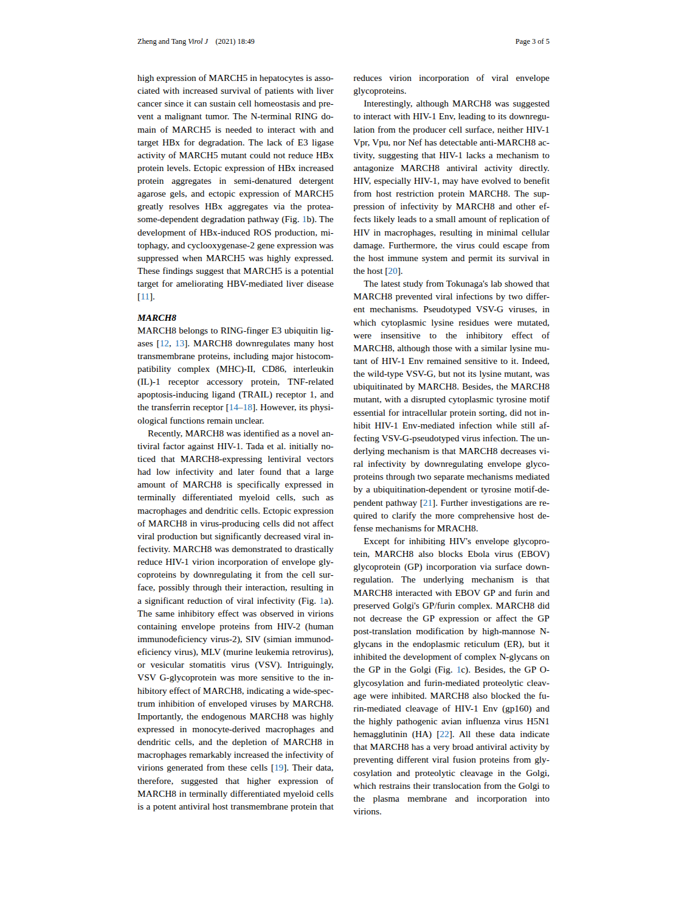Zheng and Tang Virol J (2021) 18:49
Page 3 of 5
high expression of MARCH5 in hepatocytes is associated with increased survival of patients with liver cancer since it can sustain cell homeostasis and prevent a malignant tumor. The N-terminal RING domain of MARCH5 is needed to interact with and target HBx for degradation. The lack of E3 ligase activity of MARCH5 mutant could not reduce HBx protein levels. Ectopic expression of HBx increased protein aggregates in semi-denatured detergent agarose gels, and ectopic expression of MARCH5 greatly resolves HBx aggregates via the proteasome-dependent degradation pathway (Fig. 1b). The development of HBx-induced ROS production, mitophagy, and cyclooxygenase-2 gene expression was suppressed when MARCH5 was highly expressed. These findings suggest that MARCH5 is a potential target for ameliorating HBV-mediated liver disease [11].
MARCH8
MARCH8 belongs to RING-finger E3 ubiquitin ligases [12, 13]. MARCH8 downregulates many host transmembrane proteins, including major histocompatibility complex (MHC)-II, CD86, interleukin (IL)-1 receptor accessory protein, TNF-related apoptosis-inducing ligand (TRAIL) receptor 1, and the transferrin receptor [14–18]. However, its physiological functions remain unclear.
Recently, MARCH8 was identified as a novel antiviral factor against HIV-1. Tada et al. initially noticed that MARCH8-expressing lentiviral vectors had low infectivity and later found that a large amount of MARCH8 is specifically expressed in terminally differentiated myeloid cells, such as macrophages and dendritic cells. Ectopic expression of MARCH8 in virus-producing cells did not affect viral production but significantly decreased viral infectivity. MARCH8 was demonstrated to drastically reduce HIV-1 virion incorporation of envelope glycoproteins by downregulating it from the cell surface, possibly through their interaction, resulting in a significant reduction of viral infectivity (Fig. 1a). The same inhibitory effect was observed in virions containing envelope proteins from HIV-2 (human immunodeficiency virus-2), SIV (simian immunodeficiency virus), MLV (murine leukemia retrovirus), or vesicular stomatitis virus (VSV). Intriguingly, VSV G-glycoprotein was more sensitive to the inhibitory effect of MARCH8, indicating a wide-spectrum inhibition of enveloped viruses by MARCH8. Importantly, the endogenous MARCH8 was highly expressed in monocyte-derived macrophages and dendritic cells, and the depletion of MARCH8 in macrophages remarkably increased the infectivity of virions generated from these cells [19]. Their data, therefore, suggested that higher expression of MARCH8 in terminally differentiated myeloid cells is a potent antiviral host transmembrane protein that reduces virion incorporation of viral envelope glycoproteins.
Interestingly, although MARCH8 was suggested to interact with HIV-1 Env, leading to its downregulation from the producer cell surface, neither HIV-1 Vpr, Vpu, nor Nef has detectable anti-MARCH8 activity, suggesting that HIV-1 lacks a mechanism to antagonize MARCH8 antiviral activity directly. HIV, especially HIV-1, may have evolved to benefit from host restriction protein MARCH8. The suppression of infectivity by MARCH8 and other effects likely leads to a small amount of replication of HIV in macrophages, resulting in minimal cellular damage. Furthermore, the virus could escape from the host immune system and permit its survival in the host [20].
The latest study from Tokunaga's lab showed that MARCH8 prevented viral infections by two different mechanisms. Pseudotyped VSV-G viruses, in which cytoplasmic lysine residues were mutated, were insensitive to the inhibitory effect of MARCH8, although those with a similar lysine mutant of HIV-1 Env remained sensitive to it. Indeed, the wild-type VSV-G, but not its lysine mutant, was ubiquitinated by MARCH8. Besides, the MARCH8 mutant, with a disrupted cytoplasmic tyrosine motif essential for intracellular protein sorting, did not inhibit HIV-1 Env-mediated infection while still affecting VSV-G-pseudotyped virus infection. The underlying mechanism is that MARCH8 decreases viral infectivity by downregulating envelope glycoproteins through two separate mechanisms mediated by a ubiquitination-dependent or tyrosine motif-dependent pathway [21]. Further investigations are required to clarify the more comprehensive host defense mechanisms for MRACH8.
Except for inhibiting HIV's envelope glycoprotein, MARCH8 also blocks Ebola virus (EBOV) glycoprotein (GP) incorporation via surface downregulation. The underlying mechanism is that MARCH8 interacted with EBOV GP and furin and preserved Golgi's GP/furin complex. MARCH8 did not decrease the GP expression or affect the GP post-translation modification by high-mannose N-glycans in the endoplasmic reticulum (ER), but it inhibited the development of complex N-glycans on the GP in the Golgi (Fig. 1c). Besides, the GP O-glycosylation and furin-mediated proteolytic cleavage were inhibited. MARCH8 also blocked the furin-mediated cleavage of HIV-1 Env (gp160) and the highly pathogenic avian influenza virus H5N1 hemagglutinin (HA) [22]. All these data indicate that MARCH8 has a very broad antiviral activity by preventing different viral fusion proteins from glycosylation and proteolytic cleavage in the Golgi, which restrains their translocation from the Golgi to the plasma membrane and incorporation into virions.